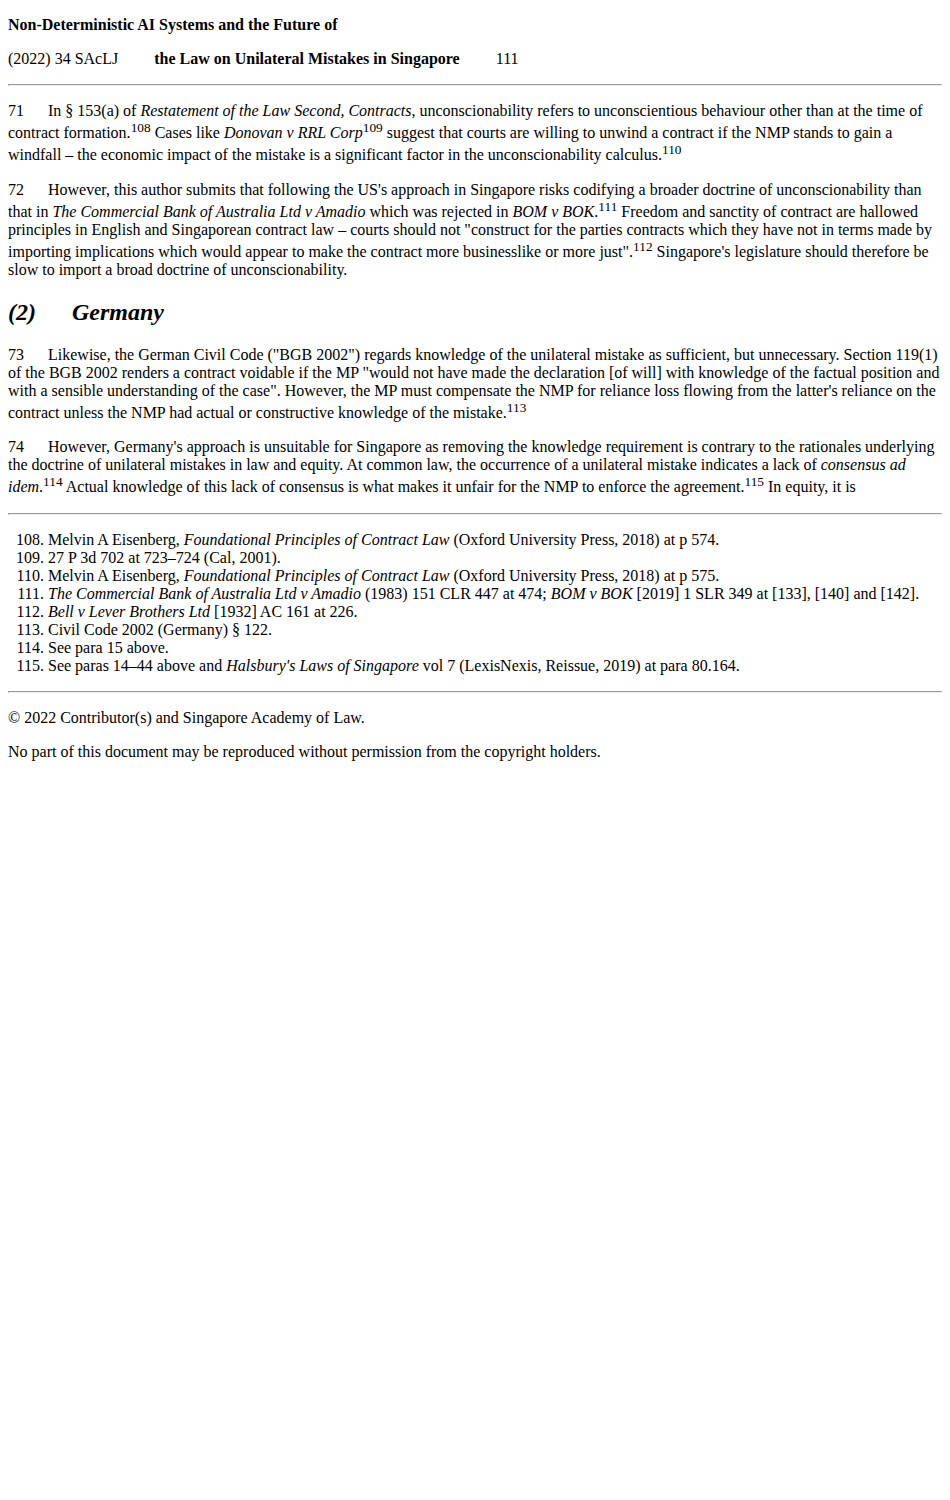Non-Deterministic AI Systems and the Future of
(2022) 34 SAcLJ the Law on Unilateral Mistakes in Singapore 111
71 In § 153(a) of Restatement of the Law Second, Contracts, unconscionability refers to unconscientious behaviour other than at the time of contract formation.108 Cases like Donovan v RRL Corp109 suggest that courts are willing to unwind a contract if the NMP stands to gain a windfall – the economic impact of the mistake is a significant factor in the unconscionability calculus.110
72 However, this author submits that following the US's approach in Singapore risks codifying a broader doctrine of unconscionability than that in The Commercial Bank of Australia Ltd v Amadio which was rejected in BOM v BOK.111 Freedom and sanctity of contract are hallowed principles in English and Singaporean contract law – courts should not "construct for the parties contracts which they have not in terms made by importing implications which would appear to make the contract more businesslike or more just".112 Singapore's legislature should therefore be slow to import a broad doctrine of unconscionability.
(2) Germany
73 Likewise, the German Civil Code ("BGB 2002") regards knowledge of the unilateral mistake as sufficient, but unnecessary. Section 119(1) of the BGB 2002 renders a contract voidable if the MP "would not have made the declaration [of will] with knowledge of the factual position and with a sensible understanding of the case". However, the MP must compensate the NMP for reliance loss flowing from the latter's reliance on the contract unless the NMP had actual or constructive knowledge of the mistake.113
74 However, Germany's approach is unsuitable for Singapore as removing the knowledge requirement is contrary to the rationales underlying the doctrine of unilateral mistakes in law and equity. At common law, the occurrence of a unilateral mistake indicates a lack of consensus ad idem.114 Actual knowledge of this lack of consensus is what makes it unfair for the NMP to enforce the agreement.115 In equity, it is
Melvin A Eisenberg, Foundational Principles of Contract Law (Oxford University Press, 2018) at p 574.
27 P 3d 702 at 723–724 (Cal, 2001).
Melvin A Eisenberg, Foundational Principles of Contract Law (Oxford University Press, 2018) at p 575.
The Commercial Bank of Australia Ltd v Amadio (1983) 151 CLR 447 at 474; BOM v BOK [2019] 1 SLR 349 at [133], [140] and [142].
Bell v Lever Brothers Ltd [1932] AC 161 at 226.
Civil Code 2002 (Germany) § 122.
See para 15 above.
See paras 14–44 above and Halsbury's Laws of Singapore vol 7 (LexisNexis, Reissue, 2019) at para 80.164.
© 2022 Contributor(s) and Singapore Academy of Law.
No part of this document may be reproduced without permission from the copyright holders.